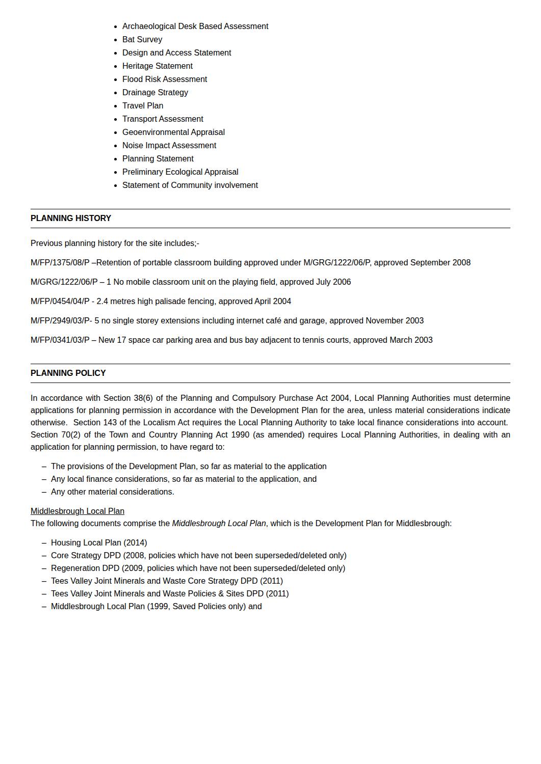Archaeological Desk Based Assessment
Bat Survey
Design and Access Statement
Heritage Statement
Flood Risk Assessment
Drainage Strategy
Travel Plan
Transport Assessment
Geoenvironmental Appraisal
Noise Impact Assessment
Planning Statement
Preliminary Ecological Appraisal
Statement of Community involvement
PLANNING HISTORY
Previous planning history for the site includes;-
M/FP/1375/08/P –Retention of portable classroom building approved under M/GRG/1222/06/P, approved September 2008
M/GRG/1222/06/P – 1 No mobile classroom unit on the playing field, approved July 2006
M/FP/0454/04/P - 2.4 metres high palisade fencing, approved April 2004
M/FP/2949/03/P- 5 no single storey extensions including internet café and garage, approved November 2003
M/FP/0341/03/P – New 17 space car parking area and bus bay adjacent to tennis courts, approved March 2003
PLANNING POLICY
In accordance with Section 38(6) of the Planning and Compulsory Purchase Act 2004, Local Planning Authorities must determine applications for planning permission in accordance with the Development Plan for the area, unless material considerations indicate otherwise. Section 143 of the Localism Act requires the Local Planning Authority to take local finance considerations into account. Section 70(2) of the Town and Country Planning Act 1990 (as amended) requires Local Planning Authorities, in dealing with an application for planning permission, to have regard to:
The provisions of the Development Plan, so far as material to the application
Any local finance considerations, so far as material to the application, and
Any other material considerations.
Middlesbrough Local Plan
The following documents comprise the Middlesbrough Local Plan, which is the Development Plan for Middlesbrough:
Housing Local Plan (2014)
Core Strategy DPD (2008, policies which have not been superseded/deleted only)
Regeneration DPD (2009, policies which have not been superseded/deleted only)
Tees Valley Joint Minerals and Waste Core Strategy DPD (2011)
Tees Valley Joint Minerals and Waste Policies & Sites DPD (2011)
Middlesbrough Local Plan (1999, Saved Policies only) and